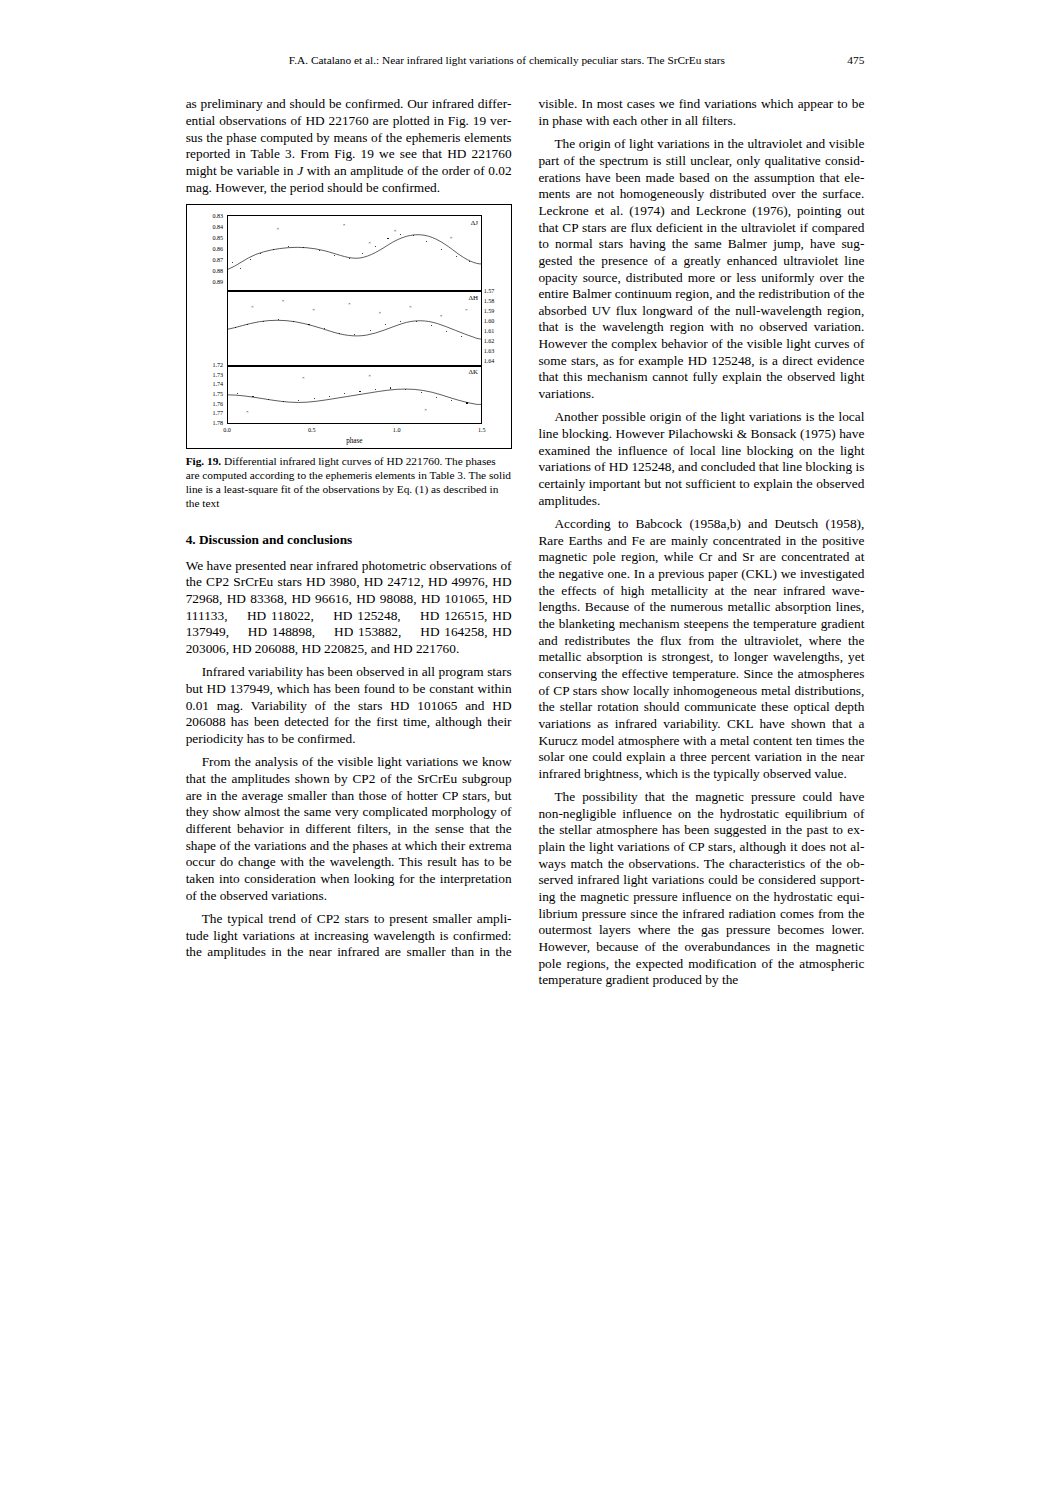F.A. Catalano et al.: Near infrared light variations of chemically peculiar stars. The SrCrEu stars
475
as preliminary and should be confirmed. Our infrared differential observations of HD 221760 are plotted in Fig. 19 versus the phase computed by means of the ephemeris elements reported in Table 3. From Fig. 19 we see that HD 221760 might be variable in J with an amplitude of the order of 0.02 mag. However, the period should be confirmed.
ΔJ 0.83 0.84 0.85 0.86 0.87 0.88 0.89
× × × × ×
ΔH 1.57 1.58 1.59 1.60 1.61 1.62 1.63 1.64
× × × × × × × ×
ΔK 1.72 1.73 1.74 1.75 1.76 1.77 1.78
× × × × 0.0 0.5 1.0 1.5 phase
Fig. 19. Differential infrared light curves of HD 221760. The phases are computed according to the ephemeris elements in Table 3. The solid line is a least-square fit of the observations by Eq. (1) as described in the text
4. Discussion and conclusions
We have presented near infrared photometric observations of the CP2 SrCrEu stars HD 3980, HD 24712, HD 49976, HD 72968, HD 83368, HD 96616, HD 98088, HD 101065, HD 111133, HD 118022, HD 125248, HD 126515, HD 137949, HD 148898, HD 153882, HD 164258, HD 203006, HD 206088, HD 220825, and HD 221760.
Infrared variability has been observed in all program stars but HD 137949, which has been found to be constant within 0.01 mag. Variability of the stars HD 101065 and HD 206088 has been detected for the first time, although their periodicity has to be confirmed.
From the analysis of the visible light variations we know that the amplitudes shown by CP2 of the SrCrEu subgroup are in the average smaller than those of hotter CP stars, but they show almost the same very complicated morphology of different behavior in different filters, in the sense that the shape of the variations and the phases at which their extrema occur do change with the wavelength. This result has to be taken into consideration when looking for the interpretation of the observed variations.
The typical trend of CP2 stars to present smaller amplitude light variations at increasing wavelength is confirmed: the amplitudes in the near infrared are smaller than in the visible. In most cases we find variations which appear to be in phase with each other in all filters.
The origin of light variations in the ultraviolet and visible part of the spectrum is still unclear, only qualitative considerations have been made based on the assumption that elements are not homogeneously distributed over the surface. Leckrone et al. (1974) and Leckrone (1976), pointing out that CP stars are flux deficient in the ultraviolet if compared to normal stars having the same Balmer jump, have suggested the presence of a greatly enhanced ultraviolet line opacity source, distributed more or less uniformly over the entire Balmer continuum region, and the redistribution of the absorbed UV flux longward of the null-wavelength region, that is the wavelength region with no observed variation. However the complex behavior of the visible light curves of some stars, as for example HD 125248, is a direct evidence that this mechanism cannot fully explain the observed light variations.
Another possible origin of the light variations is the local line blocking. However Pilachowski & Bonsack (1975) have examined the influence of local line blocking on the light variations of HD 125248, and concluded that line blocking is certainly important but not sufficient to explain the observed amplitudes.
According to Babcock (1958a,b) and Deutsch (1958), Rare Earths and Fe are mainly concentrated in the positive magnetic pole region, while Cr and Sr are concentrated at the negative one. In a previous paper (CKL) we investigated the effects of high metallicity at the near infrared wavelengths. Because of the numerous metallic absorption lines, the blanketing mechanism steepens the temperature gradient and redistributes the flux from the ultraviolet, where the metallic absorption is strongest, to longer wavelengths, yet conserving the effective temperature. Since the atmospheres of CP stars show locally inhomogeneous metal distributions, the stellar rotation should communicate these optical depth variations as infrared variability. CKL have shown that a Kurucz model atmosphere with a metal content ten times the solar one could explain a three percent variation in the near infrared brightness, which is the typically observed value.
The possibility that the magnetic pressure could have non-negligible influence on the hydrostatic equilibrium of the stellar atmosphere has been suggested in the past to explain the light variations of CP stars, although it does not always match the observations. The characteristics of the observed infrared light variations could be considered supporting the magnetic pressure influence on the hydrostatic equilibrium pressure since the infrared radiation comes from the outermost layers where the gas pressure becomes lower. However, because of the overabundances in the magnetic pole regions, the expected modification of the atmospheric temperature gradient produced by the